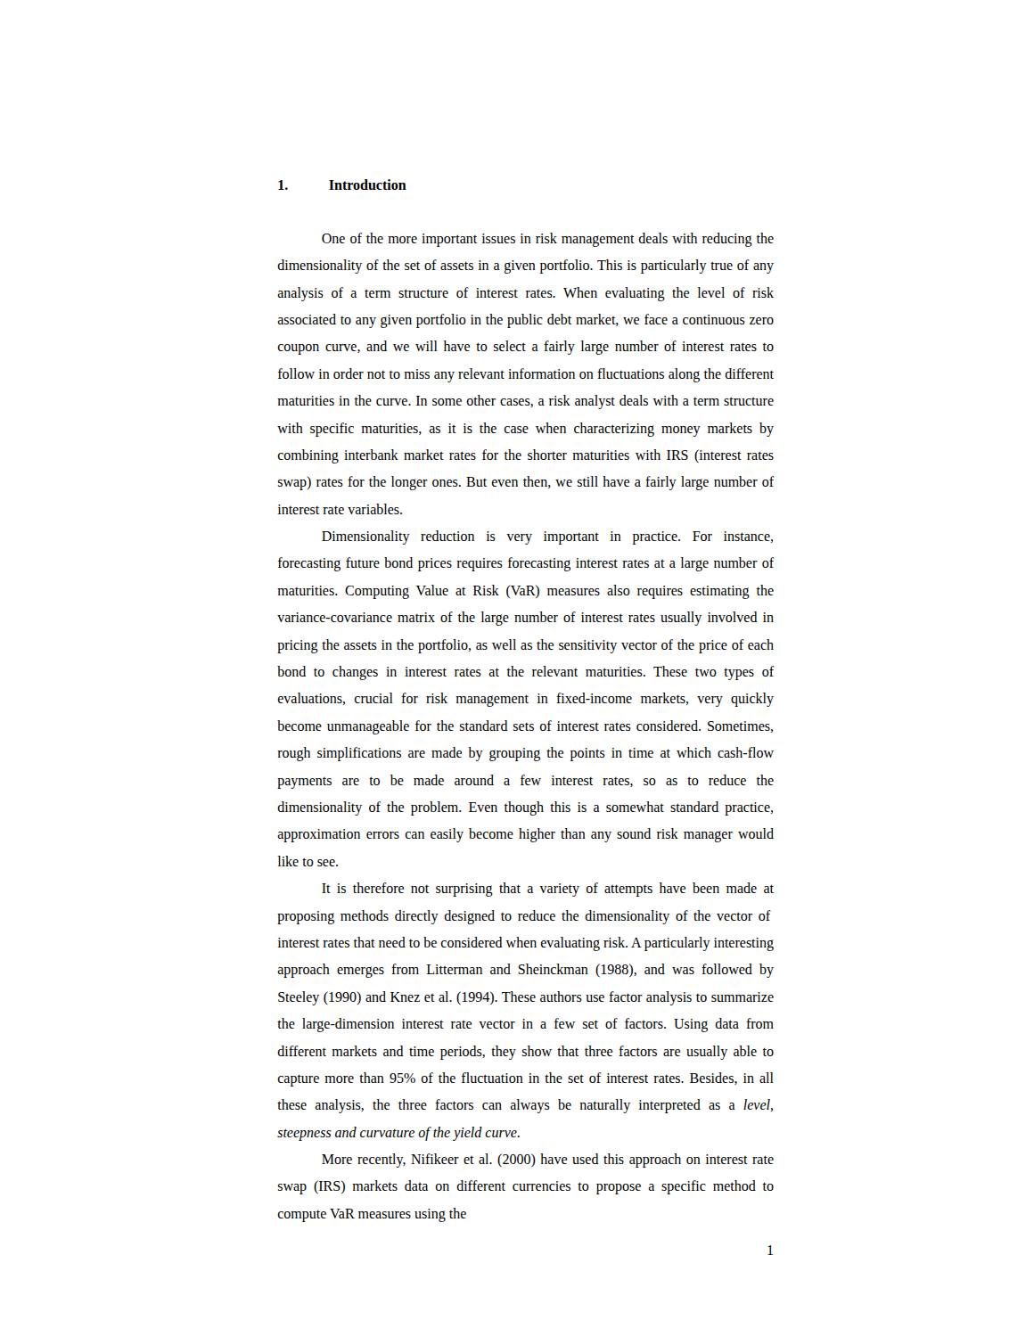1. Introduction
One of the more important issues in risk management deals with reducing the dimensionality of the set of assets in a given portfolio. This is particularly true of any analysis of a term structure of interest rates. When evaluating the level of risk associated to any given portfolio in the public debt market, we face a continuous zero coupon curve, and we will have to select a fairly large number of interest rates to follow in order not to miss any relevant information on fluctuations along the different maturities in the curve. In some other cases, a risk analyst deals with a term structure with specific maturities, as it is the case when characterizing money markets by combining interbank market rates for the shorter maturities with IRS (interest rates swap) rates for the longer ones. But even then, we still have a fairly large number of interest rate variables.
Dimensionality reduction is very important in practice. For instance, forecasting future bond prices requires forecasting interest rates at a large number of maturities. Computing Value at Risk (VaR) measures also requires estimating the variance-covariance matrix of the large number of interest rates usually involved in pricing the assets in the portfolio, as well as the sensitivity vector of the price of each bond to changes in interest rates at the relevant maturities. These two types of evaluations, crucial for risk management in fixed-income markets, very quickly become unmanageable for the standard sets of interest rates considered. Sometimes, rough simplifications are made by grouping the points in time at which cash-flow payments are to be made around a few interest rates, so as to reduce the dimensionality of the problem. Even though this is a somewhat standard practice, approximation errors can easily become higher than any sound risk manager would like to see.
It is therefore not surprising that a variety of attempts have been made at proposing methods directly designed to reduce the dimensionality of the vector of interest rates that need to be considered when evaluating risk. A particularly interesting approach emerges from Litterman and Sheinckman (1988), and was followed by Steeley (1990) and Knez et al. (1994). These authors use factor analysis to summarize the large-dimension interest rate vector in a few set of factors. Using data from different markets and time periods, they show that three factors are usually able to capture more than 95% of the fluctuation in the set of interest rates. Besides, in all these analysis, the three factors can always be naturally interpreted as a level, steepness and curvature of the yield curve.
More recently, Nifikeer et al. (2000) have used this approach on interest rate swap (IRS) markets data on different currencies to propose a specific method to compute VaR measures using the
1